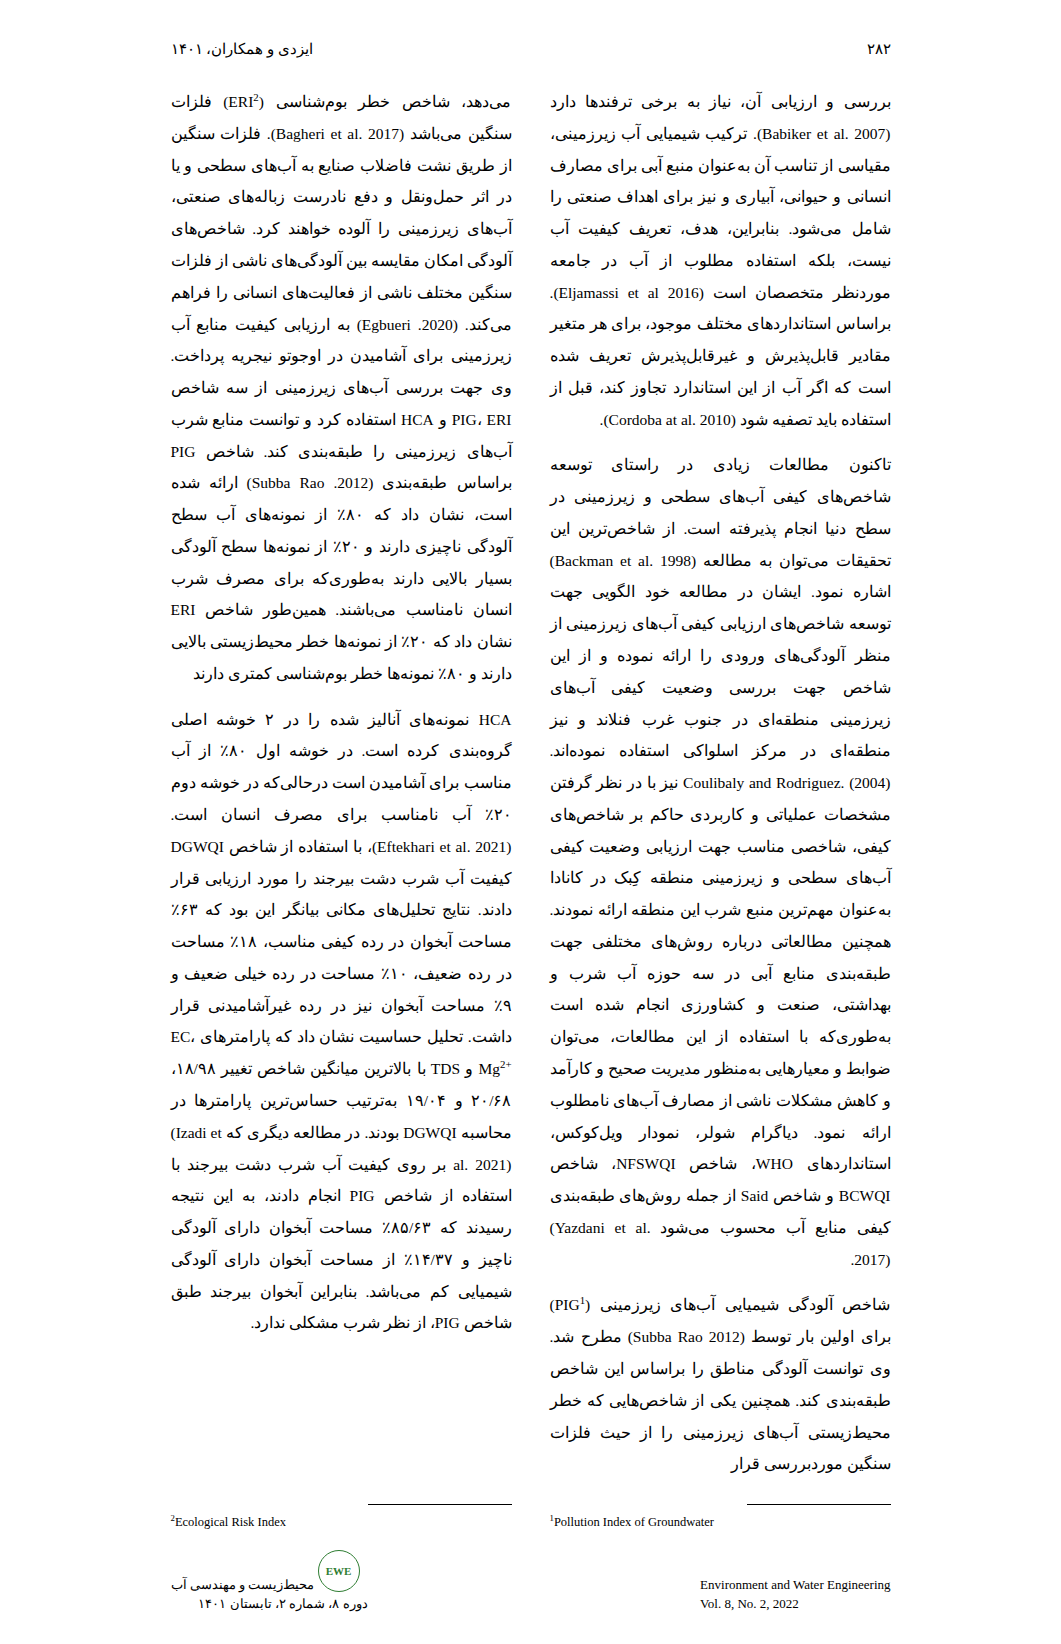۲۸۲
ایزدی و همکاران، ۱۴۰۱
بررسی و ارزیابی آن، نیاز به برخی ترفندها دارد (Babiker et al. 2007). ترکیب شیمیایی آب زیرزمینی، مقیاسی از تناسب آن به‌عنوان منبع آبی برای مصارف انسانی و حیوانی، آبیاری و نیز برای اهداف صنعتی را شامل می‌شود. بنابراین، هدف، تعریف کیفیت آب نیست، بلکه استفاده مطلوب از آب در جامعه موردنظر متخصصان است (Eljamassi et al 2016). براساس استانداردهای مختلف موجود، برای هر متغیر مقادیر قابل‌پذیرش و غیرقابل‌پذیرش تعریف شده است که اگر آب از این استاندارد تجاوز کند، قبل از استفاده باید تصفیه شود (Cordoba at al. 2010).
تاکنون مطالعات زیادی در راستای توسعه شاخص‌های کیفی آب‌های سطحی و زیرزمینی در سطح دنیا انجام پذیرفته است. از شاخص‌ترین این تحقیقات می‌توان به مطالعه (Backman et al. 1998) اشاره نمود. ایشان در مطالعه خود الگویی جهت توسعه شاخص‌های ارزیابی کیفی آب‌های زیرزمینی از منظر آلودگی‌های ورودی را ارائه نموده و از این شاخص جهت بررسی وضعیت کیفی آب‌های زیرزمینی منطقه‌ای در جنوب غرب فنلاند و نیز منطقه‌ای در مرکز اسلواکی استفاده نموده‌اند. Coulibaly and Rodriguez. (2004) نیز با در نظر گرفتن مشخصات عملیاتی و کاربردی حاکم بر شاخص‌های کیفی، شاخصی مناسب جهت ارزیابی وضعیت کیفی آب‌های سطحی و زیرزمینی منطقه کِبک در کانادا به‌عنوان مهم‌ترین منبع شرب این منطقه ارائه نمودند. همچنین مطالعاتی درباره روش‌های مختلفی جهت طبقه‌بندی منابع آبی در سه حوزه آب شرب و بهداشتی، صنعت و کشاورزی انجام شده است به‌طوری‌که با استفاده از این مطالعات، می‌توان ضوابط و معیارهایی به‌منظور مدیریت صحیح و کارآمد و کاهش مشکلات ناشی از مصارف آب‌های نامطلوب ارائه نمود. دیاگرام شولر، نمودار ویل‌کوکس، استانداردهای WHO، شاخص NFSWQI، شاخص BCWQI و شاخص Said از جمله روش‌های طبقه‌بندی کیفی منابع آب محسوب می‌شود (Yazdani et al. 2017).
شاخص آلودگی شیمیایی آب‌های زیرزمینی (PIG1) برای اولین بار توسط (Subba Rao 2012) مطرح شد. وی توانست آلودگی مناطق را براساس این شاخص طبقه‌بندی کند. همچنین یکی از شاخص‌هایی که خطر محیط‌زیستی آب‌های زیرزمینی را از حیث فلزات سنگین موردبررسی قرار
می‌دهد، شاخص خطر بوم‌شناسی (ERI2) فلزات سنگین می‌باشد (Bagheri et al. 2017). فلزات سنگین از طریق نشت فاضلاب صنایع به آب‌های سطحی و یا در اثر حمل‌ونقل و دفع نادرست زباله‌های صنعتی، آب‌های زیرزمینی را آلوده خواهند کرد. شاخص‌های آلودگی امکان مقایسه بین آلودگی‌های ناشی از فلزات سنگین مختلف ناشی از فعالیت‌های انسانی را فراهم می‌کند. (Egbueri .2020) به ارزیابی کیفیت منابع آب زیرزمینی برای آشامیدن در اوجوتو نیجریه پرداخت. وی جهت بررسی آب‌های زیرزمینی از سه شاخص PIG، ERI و HCA استفاده کرد و توانست منابع شرب آب‌های زیرزمینی را طبقه‌بندی کند. شاخص PIG براساس طبقه‌بندی (Subba Rao .2012) ارائه شده است، نشان داد که ۸۰٪ از نمونه‌های آب سطح آلودگی ناچیزی دارند و ۲۰٪ از نمونه‌ها سطح آلودگی بسیار بالایی دارند به‌طوری‌که برای مصرف شرب انسان نامناسب می‌باشند. همین‌طور شاخص ERI نشان داد که ۲۰٪ از نمونه‌ها خطر محیط‌زیستی بالایی دارند و ۸۰٪ نمونه‌ها خطر بوم‌شناسی کمتری دارند
HCA نمونه‌های آنالیز شده را در ۲ خوشه اصلی گروه‌بندی کرده است. در خوشه اول ۸۰٪ از آب مناسب برای آشامیدن است درحالی‌که در خوشه دوم ۲۰٪ آب نامناسب برای مصرف انسان است. (Eftekhari et al. 2021)، با استفاده از شاخص DGWQI کیفیت آب شرب دشت بیرجند را مورد ارزیابی قرار دادند. نتایج تحلیل‌های مکانی بیانگر این بود که ۶۳٪ مساحت آبخوان در رده کیفی مناسب، ۱۸٪ مساحت در رده ضعیف، ۱۰٪ مساحت در رده خیلی ضعیف و ۹٪ مساحت آبخوان نیز در رده غیرآشامیدنی قرار داشت. تحلیل حساسیت نشان داد که پارامترهای EC، Mg2+ و TDS با بالاترین میانگین شاخص تغییر ۱۸/۹۸، ۲۰/۶۸ و ۱۹/۰۴ به‌ترتیب حساس‌ترین پارامترها در محاسبه DGWQI بودند. در مطالعه دیگری که (Izadi et al. 2021) بر روی کیفیت آب شرب دشت بیرجند با استفاده از شاخص PIG انجام دادند، به این نتیجه رسیدند که ۸۵/۶۳٪ مساحت آبخوان دارای آلودگی ناچیز و ۱۴/۳۷٪ از مساحت آبخوان دارای آلودگی شیمیایی کم می‌باشد. بنابراین آبخوان بیرجند طبق شاخص PIG، از نظر شرب مشکلی ندارد.
1Pollution Index of Groundwater
2Ecological Risk Index
Environment and Water Engineering
Vol. 8, No. 2, 2022
EWE محیط‌زیست و مهندسی آب
دوره ۸، شماره ۲، تابستان ۱۴۰۱